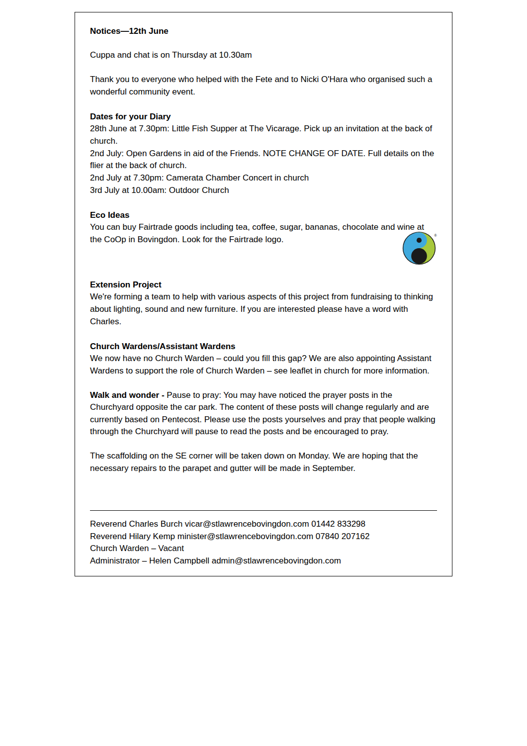Notices—12th June
Cuppa and chat is on Thursday at 10.30am
Thank you to everyone who helped with the Fete and to Nicki O'Hara who organised such a wonderful community event.
Dates for your Diary
28th June at 7.30pm: Little Fish Supper at The Vicarage. Pick up an invitation at the back of church.
2nd July: Open Gardens in aid of the Friends. NOTE CHANGE OF DATE. Full details on the flier at the back of church.
2nd July at 7.30pm: Camerata Chamber Concert in church
3rd July at 10.00am: Outdoor Church
Eco Ideas
®
You can buy Fairtrade goods including tea, coffee, sugar, bananas, chocolate and wine at the CoOp in Bovingdon. Look for the Fairtrade logo.
Extension Project
We're forming a team to help with various aspects of this project from fundraising to thinking about lighting, sound and new furniture. If you are interested please have a word with Charles.
Church Wardens/Assistant Wardens
We now have no Church Warden – could you fill this gap? We are also appointing Assistant Wardens to support the role of Church Warden – see leaflet in church for more information.
Walk and wonder - Pause to pray: You may have noticed the prayer posts in the Churchyard opposite the car park. The content of these posts will change regularly and are currently based on Pentecost. Please use the posts yourselves and pray that people walking through the Churchyard will pause to read the posts and be encouraged to pray.
The scaffolding on the SE corner will be taken down on Monday. We are hoping that the necessary repairs to the parapet and gutter will be made in September.
Reverend Charles Burch vicar@stlawrencebovingdon.com 01442 833298
Reverend Hilary Kemp minister@stlawrencebovingdon.com 07840 207162
Church Warden – Vacant
Administrator – Helen Campbell admin@stlawrencebovingdon.com